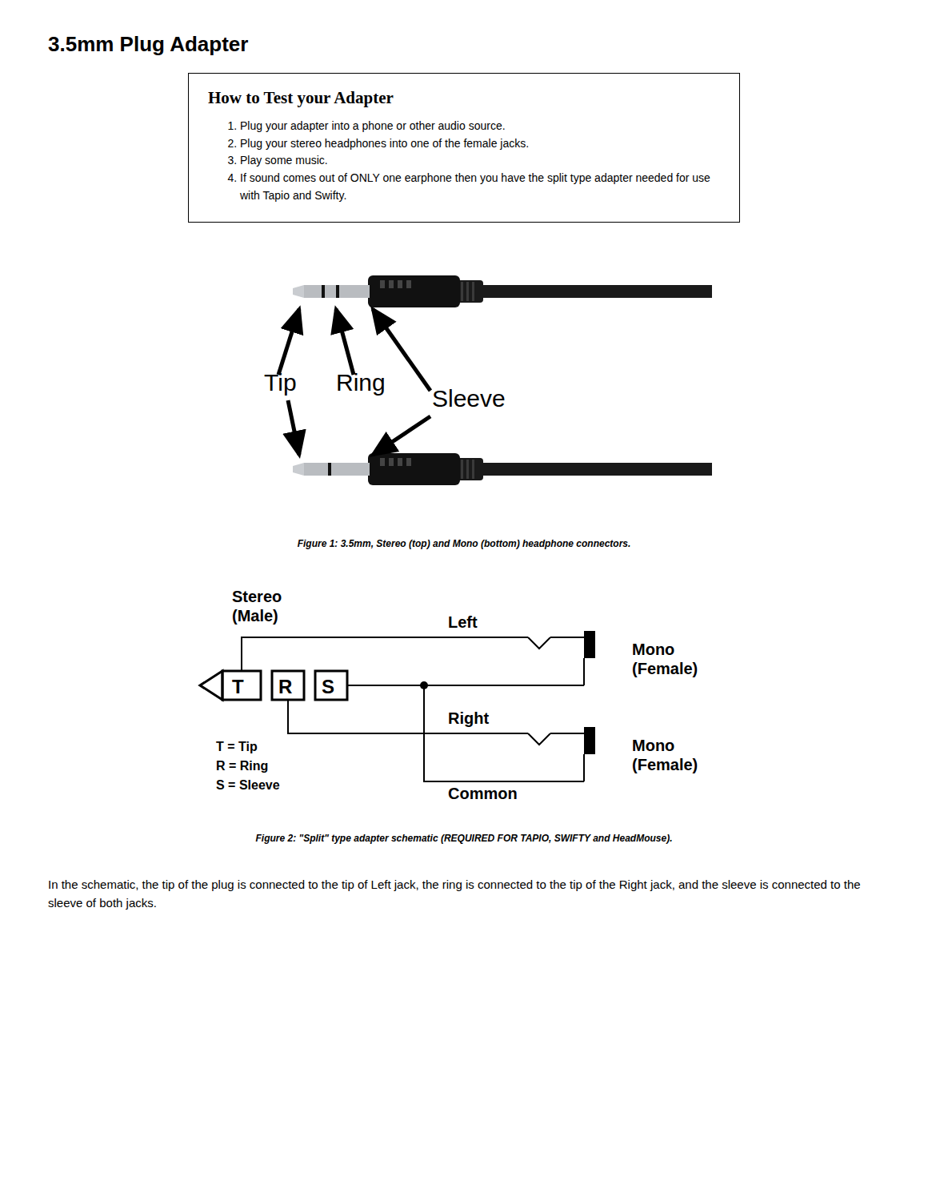3.5mm Plug Adapter
How to Test your Adapter
Plug your adapter into a phone or other audio source.
Plug your stereo headphones into one of the female jacks.
Play some music.
If sound comes out of ONLY one earphone then you have the split type adapter needed for use with Tapio and Swifty.
Tip Ring Sleeve
Figure 1: 3.5mm, Stereo (top) and Mono (bottom) headphone connectors.
Stereo (Male) Left Right Common Mono (Female) Mono (Female) T R S T = Tip R = Ring S = Sleeve
Figure 2: "Split" type adapter schematic (REQUIRED FOR TAPIO, SWIFTY and HeadMouse).
In the schematic, the tip of the plug is connected to the tip of Left jack, the ring is connected to the tip of the Right jack, and the sleeve is connected to the sleeve of both jacks.